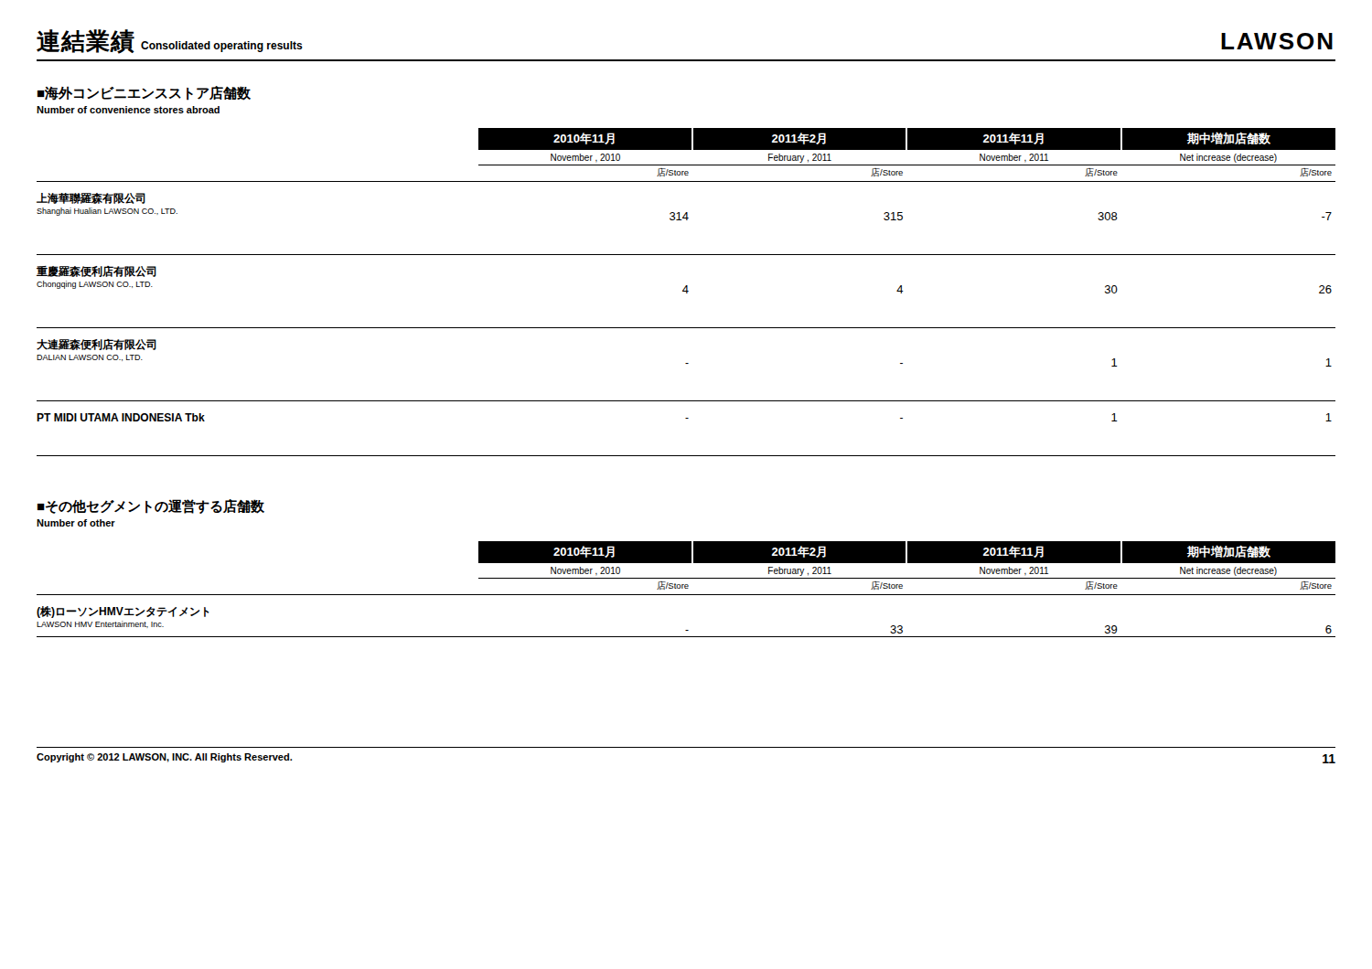連結業績 Consolidated operating results LAWSON
■海外コンビニエンスストア店舗数
Number of convenience stores abroad
| | 2010年11月 | 2011年2月 | 2011年11月 | 期中増加店舗数 |
| | November , 2010 | February , 2011 | November , 2011 | Net increase (decrease) |
| | 店/Store | 店/Store | 店/Store | 店/Store |
| 上海華聯羅森有限公司 Shanghai Hualian LAWSON CO., LTD. | 314 | 315 | 308 | -7 |
| 重慶羅森便利店有限公司 Chongqing LAWSON CO., LTD. | 4 | 4 | 30 | 26 |
| 大連羅森便利店有限公司 DALIAN LAWSON CO., LTD. | - | - | 1 | 1 |
| PT MIDI UTAMA INDONESIA Tbk | - | - | 1 | 1 |
■その他セグメントの運営する店舗数
Number of other
| | 2010年11月 | 2011年2月 | 2011年11月 | 期中増加店舗数 |
| | November , 2010 | February , 2011 | November , 2011 | Net increase (decrease) |
| | 店/Store | 店/Store | 店/Store | 店/Store |
| (株)ローソンHMVエンタテイメント LAWSON HMV Entertainment, Inc. | - | 33 | 39 | 6 |
Copyright © 2012 LAWSON, INC. All Rights Reserved. 11